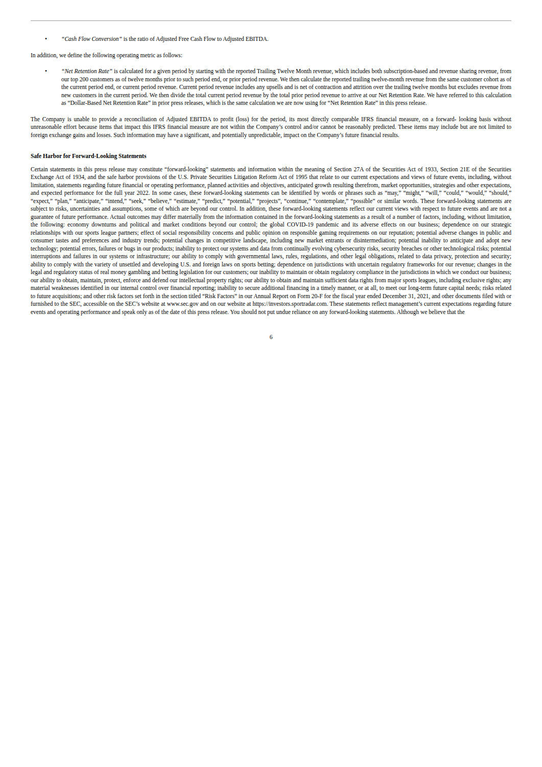•
“Cash Flow Conversion” is the ratio of Adjusted Free Cash Flow to Adjusted EBITDA.
In addition, we define the following operating metric as follows:
•
“Net Retention Rate” is calculated for a given period by starting with the reported Trailing Twelve Month revenue, which includes both subscription-based and revenue sharing revenue, from our top 200 customers as of twelve months prior to such period end, or prior period revenue. We then calculate the reported trailing twelve-month revenue from the same customer cohort as of the current period end, or current period revenue. Current period revenue includes any upsells and is net of contraction and attrition over the trailing twelve months but excludes revenue from new customers in the current period. We then divide the total current period revenue by the total prior period revenue to arrive at our Net Retention Rate. We have referred to this calculation as “Dollar-Based Net Retention Rate” in prior press releases, which is the same calculation we are now using for “Net Retention Rate” in this press release.
The Company is unable to provide a reconciliation of Adjusted EBITDA to profit (loss) for the period, its most directly comparable IFRS financial measure, on a forward- looking basis without unreasonable effort because items that impact this IFRS financial measure are not within the Company’s control and/or cannot be reasonably predicted. These items may include but are not limited to foreign exchange gains and losses. Such information may have a significant, and potentially unpredictable, impact on the Company’s future financial results.
Safe Harbor for Forward-Looking Statements
Certain statements in this press release may constitute “forward-looking” statements and information within the meaning of Section 27A of the Securities Act of 1933, Section 21E of the Securities Exchange Act of 1934, and the safe harbor provisions of the U.S. Private Securities Litigation Reform Act of 1995 that relate to our current expectations and views of future events, including, without limitation, statements regarding future financial or operating performance, planned activities and objectives, anticipated growth resulting therefrom, market opportunities, strategies and other expectations, and expected performance for the full year 2022. In some cases, these forward-looking statements can be identified by words or phrases such as “may,” “might,” “will,” “could,” “would,” “should,” “expect,” “plan,” “anticipate,” “intend,” “seek,” “believe,” “estimate,” “predict,” “potential,” “projects”, “continue,” “contemplate,” “possible” or similar words. These forward-looking statements are subject to risks, uncertainties and assumptions, some of which are beyond our control. In addition, these forward-looking statements reflect our current views with respect to future events and are not a guarantee of future performance. Actual outcomes may differ materially from the information contained in the forward-looking statements as a result of a number of factors, including, without limitation, the following: economy downturns and political and market conditions beyond our control; the global COVID-19 pandemic and its adverse effects on our business; dependence on our strategic relationships with our sports league partners; effect of social responsibility concerns and public opinion on responsible gaming requirements on our reputation; potential adverse changes in public and consumer tastes and preferences and industry trends; potential changes in competitive landscape, including new market entrants or disintermediation; potential inability to anticipate and adopt new technology; potential errors, failures or bugs in our products; inability to protect our systems and data from continually evolving cybersecurity risks, security breaches or other technological risks; potential interruptions and failures in our systems or infrastructure; our ability to comply with governmental laws, rules, regulations, and other legal obligations, related to data privacy, protection and security; ability to comply with the variety of unsettled and developing U.S. and foreign laws on sports betting; dependence on jurisdictions with uncertain regulatory frameworks for our revenue; changes in the legal and regulatory status of real money gambling and betting legislation for our customers; our inability to maintain or obtain regulatory compliance in the jurisdictions in which we conduct our business; our ability to obtain, maintain, protect, enforce and defend our intellectual property rights; our ability to obtain and maintain sufficient data rights from major sports leagues, including exclusive rights; any material weaknesses identified in our internal control over financial reporting; inability to secure additional financing in a timely manner, or at all, to meet our long-term future capital needs; risks related to future acquisitions; and other risk factors set forth in the section titled “Risk Factors” in our Annual Report on Form 20-F for the fiscal year ended December 31, 2021, and other documents filed with or furnished to the SEC, accessible on the SEC’s website at www.sec.gov and on our website at https://investors.sportradar.com. These statements reflect management’s current expectations regarding future events and operating performance and speak only as of the date of this press release. You should not put undue reliance on any forward-looking statements. Although we believe that the
6